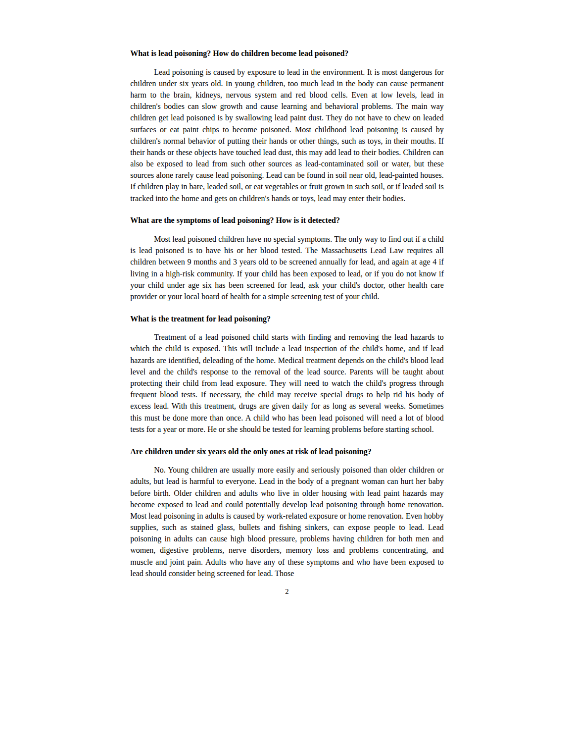What is lead poisoning? How do children become lead poisoned?
Lead poisoning is caused by exposure to lead in the environment. It is most dangerous for children under six years old. In young children, too much lead in the body can cause permanent harm to the brain, kidneys, nervous system and red blood cells. Even at low levels, lead in children's bodies can slow growth and cause learning and behavioral problems. The main way children get lead poisoned is by swallowing lead paint dust. They do not have to chew on leaded surfaces or eat paint chips to become poisoned. Most childhood lead poisoning is caused by children's normal behavior of putting their hands or other things, such as toys, in their mouths. If their hands or these objects have touched lead dust, this may add lead to their bodies. Children can also be exposed to lead from such other sources as lead-contaminated soil or water, but these sources alone rarely cause lead poisoning. Lead can be found in soil near old, lead-painted houses. If children play in bare, leaded soil, or eat vegetables or fruit grown in such soil, or if leaded soil is tracked into the home and gets on children's hands or toys, lead may enter their bodies.
What are the symptoms of lead poisoning? How is it detected?
Most lead poisoned children have no special symptoms. The only way to find out if a child is lead poisoned is to have his or her blood tested. The Massachusetts Lead Law requires all children between 9 months and 3 years old to be screened annually for lead, and again at age 4 if living in a high-risk community. If your child has been exposed to lead, or if you do not know if your child under age six has been screened for lead, ask your child's doctor, other health care provider or your local board of health for a simple screening test of your child.
What is the treatment for lead poisoning?
Treatment of a lead poisoned child starts with finding and removing the lead hazards to which the child is exposed. This will include a lead inspection of the child's home, and if lead hazards are identified, deleading of the home. Medical treatment depends on the child's blood lead level and the child's response to the removal of the lead source. Parents will be taught about protecting their child from lead exposure. They will need to watch the child's progress through frequent blood tests. If necessary, the child may receive special drugs to help rid his body of excess lead. With this treatment, drugs are given daily for as long as several weeks. Sometimes this must be done more than once. A child who has been lead poisoned will need a lot of blood tests for a year or more. He or she should be tested for learning problems before starting school.
Are children under six years old the only ones at risk of lead poisoning?
No. Young children are usually more easily and seriously poisoned than older children or adults, but lead is harmful to everyone. Lead in the body of a pregnant woman can hurt her baby before birth. Older children and adults who live in older housing with lead paint hazards may become exposed to lead and could potentially develop lead poisoning through home renovation. Most lead poisoning in adults is caused by work-related exposure or home renovation. Even hobby supplies, such as stained glass, bullets and fishing sinkers, can expose people to lead. Lead poisoning in adults can cause high blood pressure, problems having children for both men and women, digestive problems, nerve disorders, memory loss and problems concentrating, and muscle and joint pain. Adults who have any of these symptoms and who have been exposed to lead should consider being screened for lead. Those
2